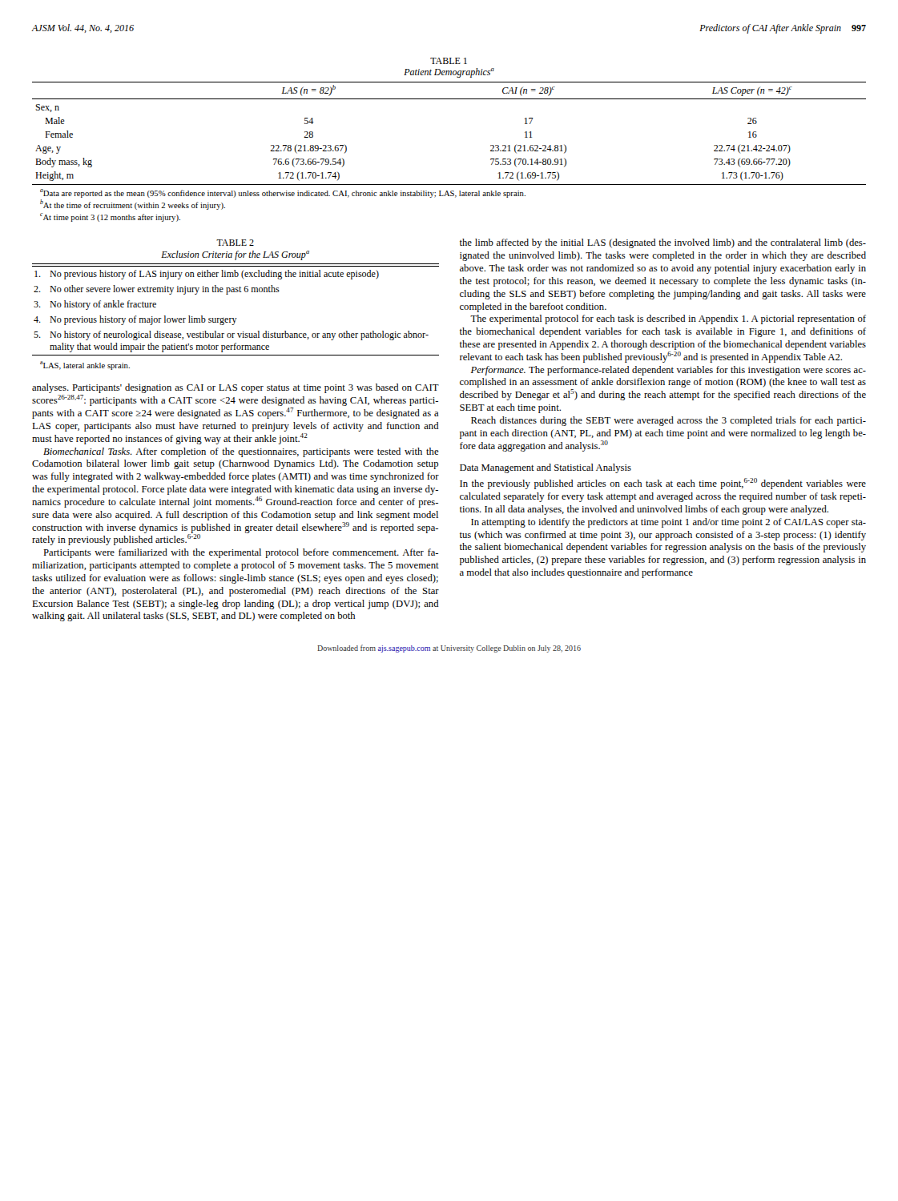AJSM Vol. 44, No. 4, 2016
Predictors of CAI After Ankle Sprain 997
TABLE 1 Patient Demographicsa
| | LAS (n = 82) b | CAI (n = 28) c | LAS Coper (n = 42) c |
| --- | --- | --- | --- |
| Sex, n | | | |
| Male | 54 | 17 | 26 |
| Female | 28 | 11 | 16 |
| Age, y | 22.78 (21.89-23.67) | 23.21 (21.62-24.81) | 22.74 (21.42-24.07) |
| Body mass, kg | 76.6 (73.66-79.54) | 75.53 (70.14-80.91) | 73.43 (69.66-77.20) |
| Height, m | 1.72 (1.70-1.74) | 1.72 (1.69-1.75) | 1.73 (1.70-1.76) |
aData are reported as the mean (95% confidence interval) unless otherwise indicated. CAI, chronic ankle instability; LAS, lateral ankle sprain.
bAt the time of recruitment (within 2 weeks of injury).
cAt time point 3 (12 months after injury).
TABLE 2 Exclusion Criteria for the LAS Groupa
| 1. | No previous history of LAS injury on either limb (excluding the initial acute episode) |
| 2. | No other severe lower extremity injury in the past 6 months |
| 3. | No history of ankle fracture |
| 4. | No previous history of major lower limb surgery |
| 5. | No history of neurological disease, vestibular or visual disturbance, or any other pathologic abnormality that would impair the patient's motor performance |
aLAS, lateral ankle sprain.
analyses. Participants' designation as CAI or LAS coper status at time point 3 was based on CAIT scores26-28,47: participants with a CAIT score <24 were designated as having CAI, whereas participants with a CAIT score ≥24 were designated as LAS copers.47 Furthermore, to be designated as a LAS coper, participants also must have returned to preinjury levels of activity and function and must have reported no instances of giving way at their ankle joint.42
Biomechanical Tasks. After completion of the questionnaires, participants were tested with the Codamotion bilateral lower limb gait setup (Charnwood Dynamics Ltd). The Codamotion setup was fully integrated with 2 walkway-embedded force plates (AMTI) and was time synchronized for the experimental protocol. Force plate data were integrated with kinematic data using an inverse dynamics procedure to calculate internal joint moments.46 Ground-reaction force and center of pressure data were also acquired. A full description of this Codamotion setup and link segment model construction with inverse dynamics is published in greater detail elsewhere39 and is reported separately in previously published articles.6-20
Participants were familiarized with the experimental protocol before commencement. After familiarization, participants attempted to complete a protocol of 5 movement tasks. The 5 movement tasks utilized for evaluation were as follows: single-limb stance (SLS; eyes open and eyes closed); the anterior (ANT), posterolateral (PL), and posteromedial (PM) reach directions of the Star Excursion Balance Test (SEBT); a single-leg drop landing (DL); a drop vertical jump (DVJ); and walking gait. All unilateral tasks (SLS, SEBT, and DL) were completed on both
the limb affected by the initial LAS (designated the involved limb) and the contralateral limb (designated the uninvolved limb). The tasks were completed in the order in which they are described above. The task order was not randomized so as to avoid any potential injury exacerbation early in the test protocol; for this reason, we deemed it necessary to complete the less dynamic tasks (including the SLS and SEBT) before completing the jumping/landing and gait tasks. All tasks were completed in the barefoot condition.
The experimental protocol for each task is described in Appendix 1. A pictorial representation of the biomechanical dependent variables for each task is available in Figure 1, and definitions of these are presented in Appendix 2. A thorough description of the biomechanical dependent variables relevant to each task has been published previously6-20 and is presented in Appendix Table A2.
Performance. The performance-related dependent variables for this investigation were scores accomplished in an assessment of ankle dorsiflexion range of motion (ROM) (the knee to wall test as described by Denegar et al5) and during the reach attempt for the specified reach directions of the SEBT at each time point.
Reach distances during the SEBT were averaged across the 3 completed trials for each participant in each direction (ANT, PL, and PM) at each time point and were normalized to leg length before data aggregation and analysis.30
Data Management and Statistical Analysis
In the previously published articles on each task at each time point,6-20 dependent variables were calculated separately for every task attempt and averaged across the required number of task repetitions. In all data analyses, the involved and uninvolved limbs of each group were analyzed.
In attempting to identify the predictors at time point 1 and/or time point 2 of CAI/LAS coper status (which was confirmed at time point 3), our approach consisted of a 3-step process: (1) identify the salient biomechanical dependent variables for regression analysis on the basis of the previously published articles, (2) prepare these variables for regression, and (3) perform regression analysis in a model that also includes questionnaire and performance
Downloaded from ajs.sagepub.com at University College Dublin on July 28, 2016